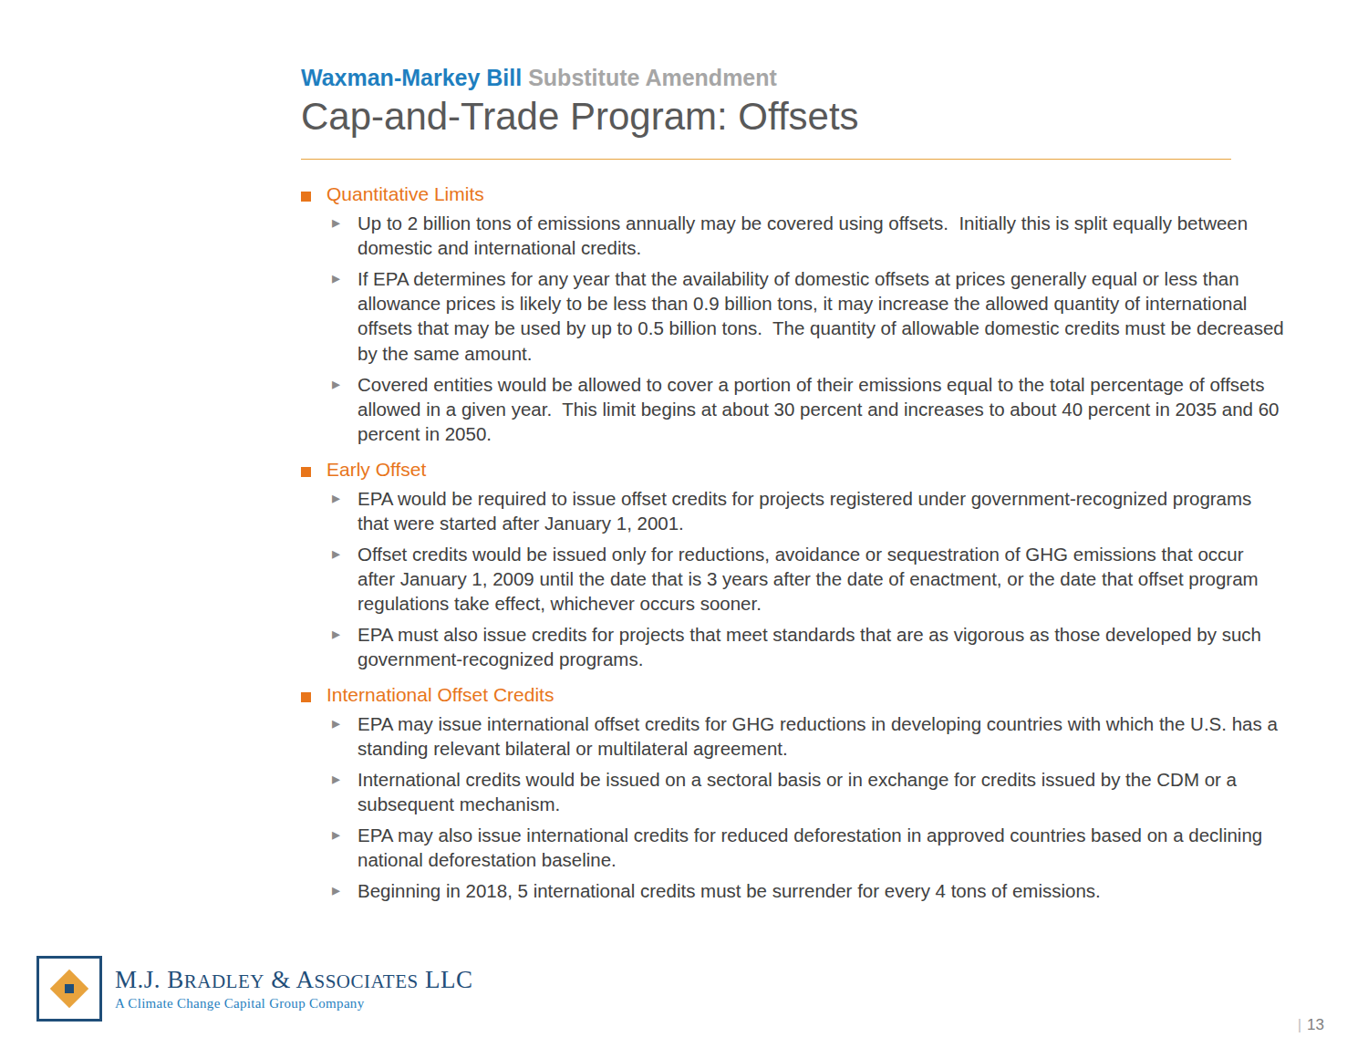Waxman-Markey Bill Substitute Amendment
Cap-and-Trade Program: Offsets
Quantitative Limits
Up to 2 billion tons of emissions annually may be covered using offsets. Initially this is split equally between domestic and international credits.
If EPA determines for any year that the availability of domestic offsets at prices generally equal or less than allowance prices is likely to be less than 0.9 billion tons, it may increase the allowed quantity of international offsets that may be used by up to 0.5 billion tons. The quantity of allowable domestic credits must be decreased by the same amount.
Covered entities would be allowed to cover a portion of their emissions equal to the total percentage of offsets allowed in a given year. This limit begins at about 30 percent and increases to about 40 percent in 2035 and 60 percent in 2050.
Early Offset
EPA would be required to issue offset credits for projects registered under government-recognized programs that were started after January 1, 2001.
Offset credits would be issued only for reductions, avoidance or sequestration of GHG emissions that occur after January 1, 2009 until the date that is 3 years after the date of enactment, or the date that offset program regulations take effect, whichever occurs sooner.
EPA must also issue credits for projects that meet standards that are as vigorous as those developed by such government-recognized programs.
International Offset Credits
EPA may issue international offset credits for GHG reductions in developing countries with which the U.S. has a standing relevant bilateral or multilateral agreement.
International credits would be issued on a sectoral basis or in exchange for credits issued by the CDM or a subsequent mechanism.
EPA may also issue international credits for reduced deforestation in approved countries based on a declining national deforestation baseline.
Beginning in 2018, 5 international credits must be surrender for every 4 tons of emissions.
M.J. BRADLEY & ASSOCIATES LLC
A Climate Change Capital Group Company
|13